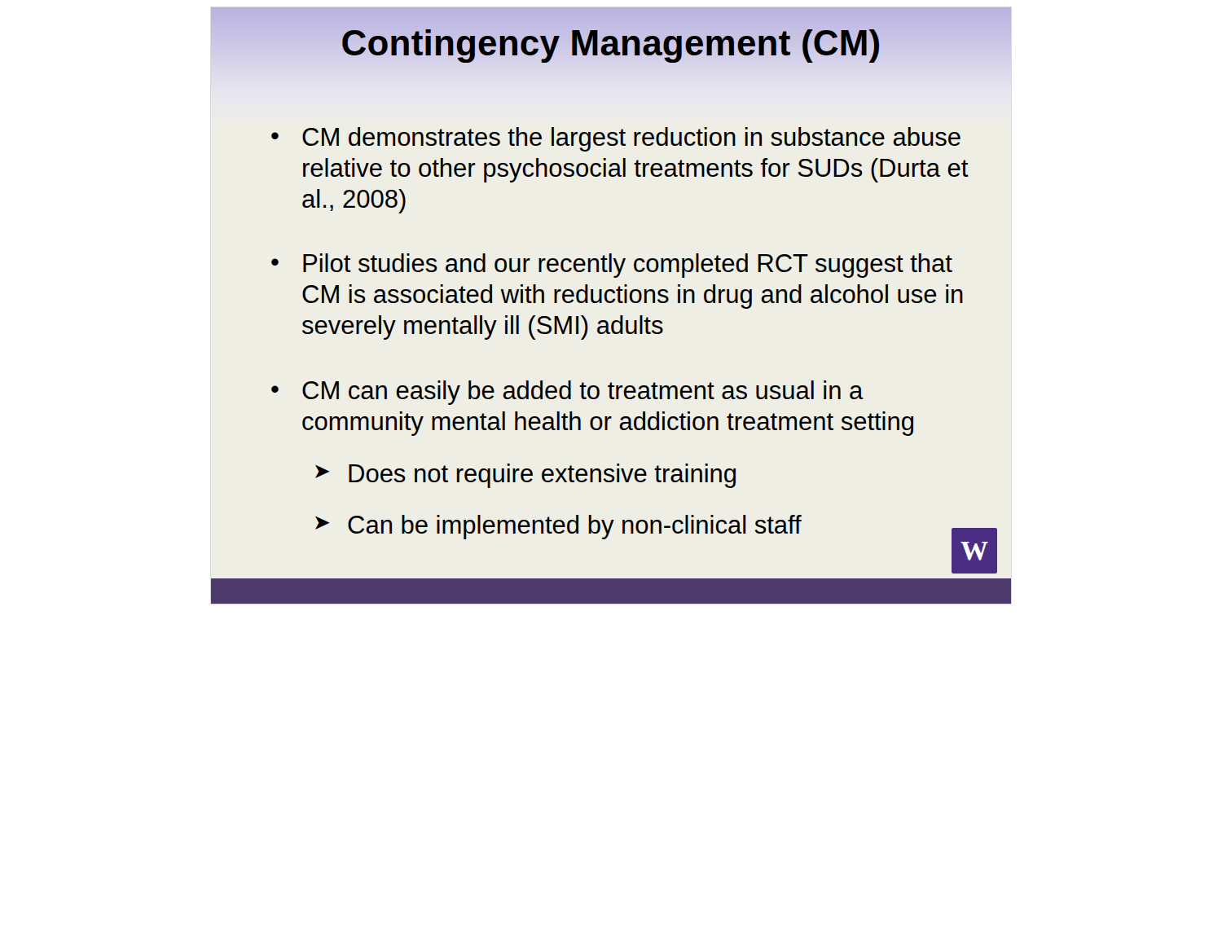Contingency Management (CM)
CM demonstrates the largest reduction in substance abuse relative to other psychosocial treatments for SUDs (Durta et al., 2008)
Pilot studies and our recently completed RCT suggest that CM is associated with reductions in drug and alcohol use in severely mentally ill (SMI) adults
CM can easily be added to treatment as usual in a community mental health or addiction treatment setting
Does not require extensive training
Can be implemented by non-clinical staff
W